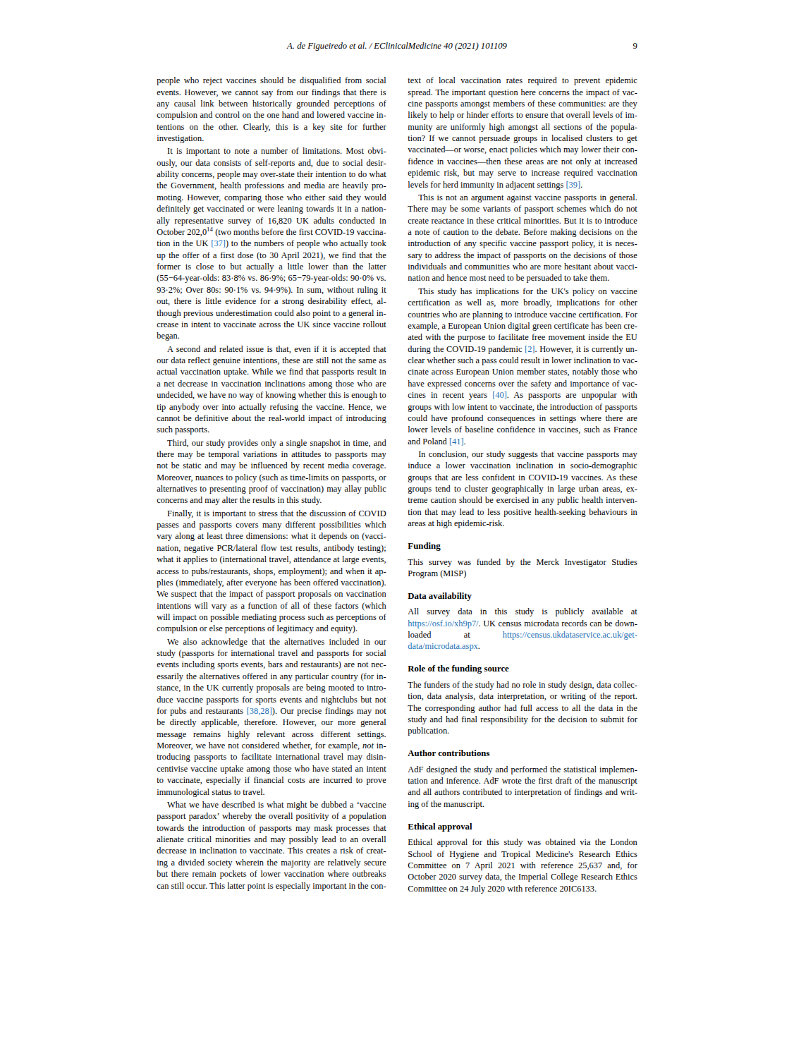A. de Figueiredo et al. / EClinicalMedicine 40 (2021) 101109 9
people who reject vaccines should be disqualified from social events. However, we cannot say from our findings that there is any causal link between historically grounded perceptions of compulsion and control on the one hand and lowered vaccine intentions on the other. Clearly, this is a key site for further investigation.
It is important to note a number of limitations. Most obviously, our data consists of self-reports and, due to social desirability concerns, people may over-state their intention to do what the Government, health professions and media are heavily promoting. However, comparing those who either said they would definitely get vaccinated or were leaning towards it in a nationally representative survey of 16,820 UK adults conducted in October 202,014 (two months before the first COVID-19 vaccination in the UK [37]) to the numbers of people who actually took up the offer of a first dose (to 30 April 2021), we find that the former is close to but actually a little lower than the latter (55−64-year-olds: 83·8% vs. 86·9%; 65−79-year-olds: 90·0% vs. 93·2%; Over 80s: 90·1% vs. 94·9%). In sum, without ruling it out, there is little evidence for a strong desirability effect, although previous underestimation could also point to a general increase in intent to vaccinate across the UK since vaccine rollout began.
A second and related issue is that, even if it is accepted that our data reflect genuine intentions, these are still not the same as actual vaccination uptake. While we find that passports result in a net decrease in vaccination inclinations among those who are undecided, we have no way of knowing whether this is enough to tip anybody over into actually refusing the vaccine. Hence, we cannot be definitive about the real-world impact of introducing such passports.
Third, our study provides only a single snapshot in time, and there may be temporal variations in attitudes to passports may not be static and may be influenced by recent media coverage. Moreover, nuances to policy (such as time-limits on passports, or alternatives to presenting proof of vaccination) may allay public concerns and may alter the results in this study.
Finally, it is important to stress that the discussion of COVID passes and passports covers many different possibilities which vary along at least three dimensions: what it depends on (vaccination, negative PCR/lateral flow test results, antibody testing); what it applies to (international travel, attendance at large events, access to pubs/restaurants, shops, employment); and when it applies (immediately, after everyone has been offered vaccination). We suspect that the impact of passport proposals on vaccination intentions will vary as a function of all of these factors (which will impact on possible mediating process such as perceptions of compulsion or else perceptions of legitimacy and equity).
We also acknowledge that the alternatives included in our study (passports for international travel and passports for social events including sports events, bars and restaurants) are not necessarily the alternatives offered in any particular country (for instance, in the UK currently proposals are being mooted to introduce vaccine passports for sports events and nightclubs but not for pubs and restaurants [38,28]). Our precise findings may not be directly applicable, therefore. However, our more general message remains highly relevant across different settings. Moreover, we have not considered whether, for example, not introducing passports to facilitate international travel may disincentivise vaccine uptake among those who have stated an intent to vaccinate, especially if financial costs are incurred to prove immunological status to travel.
What we have described is what might be dubbed a ‘vaccine passport paradox’ whereby the overall positivity of a population towards the introduction of passports may mask processes that alienate critical minorities and may possibly lead to an overall decrease in inclination to vaccinate. This creates a risk of creating a divided society wherein the majority are relatively secure but there remain pockets of lower vaccination where outbreaks can still occur. This latter point is especially important in the context of local vaccination rates required to prevent epidemic spread. The important question here concerns the impact of vaccine passports amongst members of these communities: are they likely to help or hinder efforts to ensure that overall levels of immunity are uniformly high amongst all sections of the population? If we cannot persuade groups in localised clusters to get vaccinated—or worse, enact policies which may lower their confidence in vaccines—then these areas are not only at increased epidemic risk, but may serve to increase required vaccination levels for herd immunity in adjacent settings [39].
This is not an argument against vaccine passports in general. There may be some variants of passport schemes which do not create reactance in these critical minorities. But it is to introduce a note of caution to the debate. Before making decisions on the introduction of any specific vaccine passport policy, it is necessary to address the impact of passports on the decisions of those individuals and communities who are more hesitant about vaccination and hence most need to be persuaded to take them.
This study has implications for the UK's policy on vaccine certification as well as, more broadly, implications for other countries who are planning to introduce vaccine certification. For example, a European Union digital green certificate has been created with the purpose to facilitate free movement inside the EU during the COVID-19 pandemic [2]. However, it is currently unclear whether such a pass could result in lower inclination to vaccinate across European Union member states, notably those who have expressed concerns over the safety and importance of vaccines in recent years [40]. As passports are unpopular with groups with low intent to vaccinate, the introduction of passports could have profound consequences in settings where there are lower levels of baseline confidence in vaccines, such as France and Poland [41].
In conclusion, our study suggests that vaccine passports may induce a lower vaccination inclination in socio-demographic groups that are less confident in COVID-19 vaccines. As these groups tend to cluster geographically in large urban areas, extreme caution should be exercised in any public health intervention that may lead to less positive health-seeking behaviours in areas at high epidemic-risk.
Funding
This survey was funded by the Merck Investigator Studies Program (MISP)
Data availability
All survey data in this study is publicly available at https://osf.io/xh9p7/. UK census microdata records can be downloaded at https://census.ukdataservice.ac.uk/get-data/microdata.aspx.
Role of the funding source
The funders of the study had no role in study design, data collection, data analysis, data interpretation, or writing of the report. The corresponding author had full access to all the data in the study and had final responsibility for the decision to submit for publication.
Author contributions
AdF designed the study and performed the statistical implementation and inference. AdF wrote the first draft of the manuscript and all authors contributed to interpretation of findings and writing of the manuscript.
Ethical approval
Ethical approval for this study was obtained via the London School of Hygiene and Tropical Medicine's Research Ethics Committee on 7 April 2021 with reference 25,637 and, for October 2020 survey data, the Imperial College Research Ethics Committee on 24 July 2020 with reference 20IC6133.